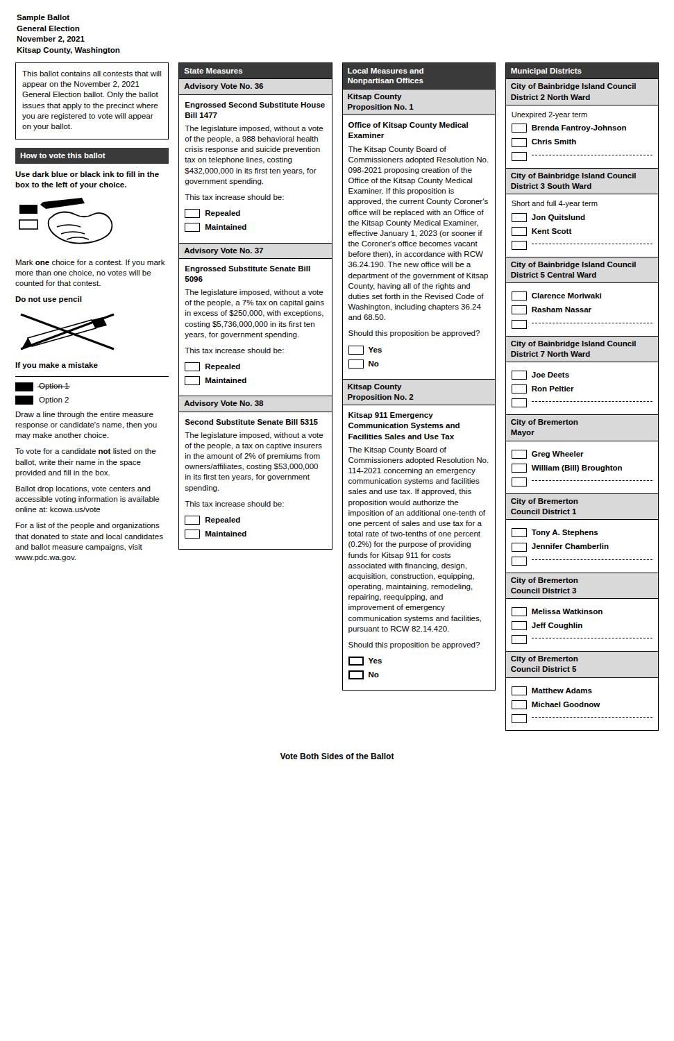Sample Ballot
General Election
November 2, 2021
Kitsap County, Washington
This ballot contains all contests that will appear on the November 2, 2021 General Election ballot. Only the ballot issues that apply to the precinct where you are registered to vote will appear on your ballot.
How to vote this ballot
Use dark blue or black ink to fill in the box to the left of your choice.
Mark one choice for a contest. If you mark more than one choice, no votes will be counted for that contest.
Do not use pencil
If you make a mistake
Option 1
Option 2
Draw a line through the entire measure response or candidate's name, then you may make another choice.
To vote for a candidate not listed on the ballot, write their name in the space provided and fill in the box.
Ballot drop locations, vote centers and accessible voting information is available online at: kcowa.us/vote
For a list of the people and organizations that donated to state and local candidates and ballot measure campaigns, visit www.pdc.wa.gov.
State Measures
Advisory Vote No. 36
Engrossed Second Substitute House Bill 1477
The legislature imposed, without a vote of the people, a 988 behavioral health crisis response and suicide prevention tax on telephone lines, costing $432,000,000 in its first ten years, for government spending.
This tax increase should be:
Repealed
Maintained
Advisory Vote No. 37
Engrossed Substitute Senate Bill 5096
The legislature imposed, without a vote of the people, a 7% tax on capital gains in excess of $250,000, with exceptions, costing $5,736,000,000 in its first ten years, for government spending.
This tax increase should be:
Repealed
Maintained
Advisory Vote No. 38
Second Substitute Senate Bill 5315
The legislature imposed, without a vote of the people, a tax on captive insurers in the amount of 2% of premiums from owners/affiliates, costing $53,000,000 in its first ten years, for government spending.
This tax increase should be:
Repealed
Maintained
Local Measures and
Nonpartisan Offices
Kitsap County
Proposition No. 1
Office of Kitsap County Medical Examiner
The Kitsap County Board of Commissioners adopted Resolution No. 098-2021 proposing creation of the Office of the Kitsap County Medical Examiner. If this proposition is approved, the current County Coroner's office will be replaced with an Office of the Kitsap County Medical Examiner, effective January 1, 2023 (or sooner if the Coroner's office becomes vacant before then), in accordance with RCW 36.24.190. The new office will be a department of the government of Kitsap County, having all of the rights and duties set forth in the Revised Code of Washington, including chapters 36.24 and 68.50.
Should this proposition be approved?
Yes
No
Kitsap County
Proposition No. 2
Kitsap 911 Emergency Communication Systems and Facilities Sales and Use Tax
The Kitsap County Board of Commissioners adopted Resolution No. 114-2021 concerning an emergency communication systems and facilities sales and use tax. If approved, this proposition would authorize the imposition of an additional one-tenth of one percent of sales and use tax for a total rate of two-tenths of one percent (0.2%) for the purpose of providing funds for Kitsap 911 for costs associated with financing, design, acquisition, construction, equipping, operating, maintaining, remodeling, repairing, reequipping, and improvement of emergency communication systems and facilities, pursuant to RCW 82.14.420.
Should this proposition be approved?
Yes
No
Municipal Districts
City of Bainbridge Island Council
District 2 North Ward
Unexpired 2-year term
Brenda Fantroy-Johnson
Chris Smith
City of Bainbridge Island Council
District 3 South Ward
Short and full 4-year term
Jon Quitslund
Kent Scott
City of Bainbridge Island Council
District 5 Central Ward
Clarence Moriwaki
Rasham Nassar
City of Bainbridge Island Council
District 7 North Ward
Joe Deets
Ron Peltier
City of Bremerton
Mayor
Greg Wheeler
William (Bill) Broughton
City of Bremerton
Council District 1
Tony A. Stephens
Jennifer Chamberlin
City of Bremerton
Council District 3
Melissa Watkinson
Jeff Coughlin
City of Bremerton
Council District 5
Matthew Adams
Michael Goodnow
Vote Both Sides of the Ballot